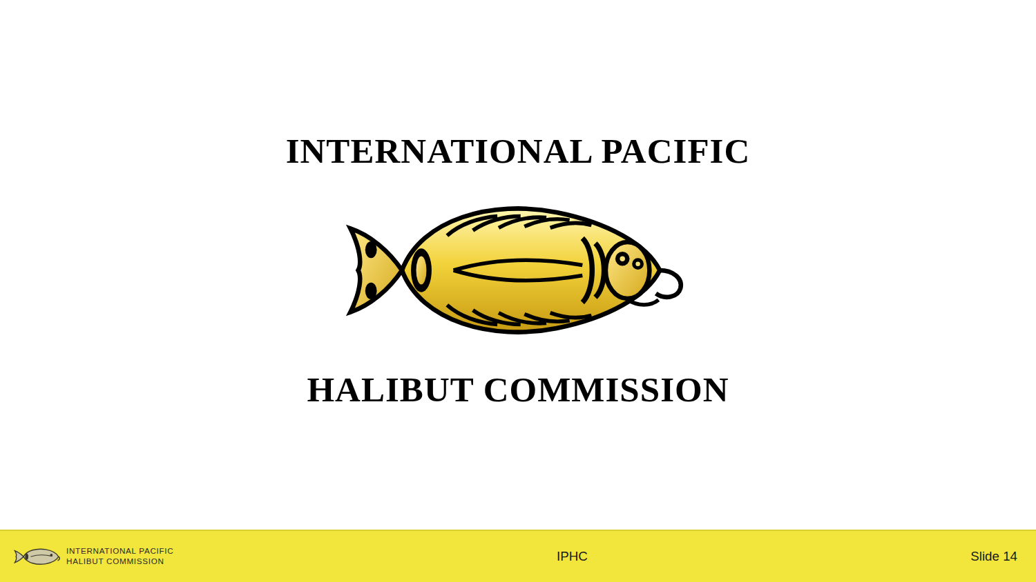International Pacific
Halibut Commission
International Pacific
Halibut Commission
IPHC
Slide 14